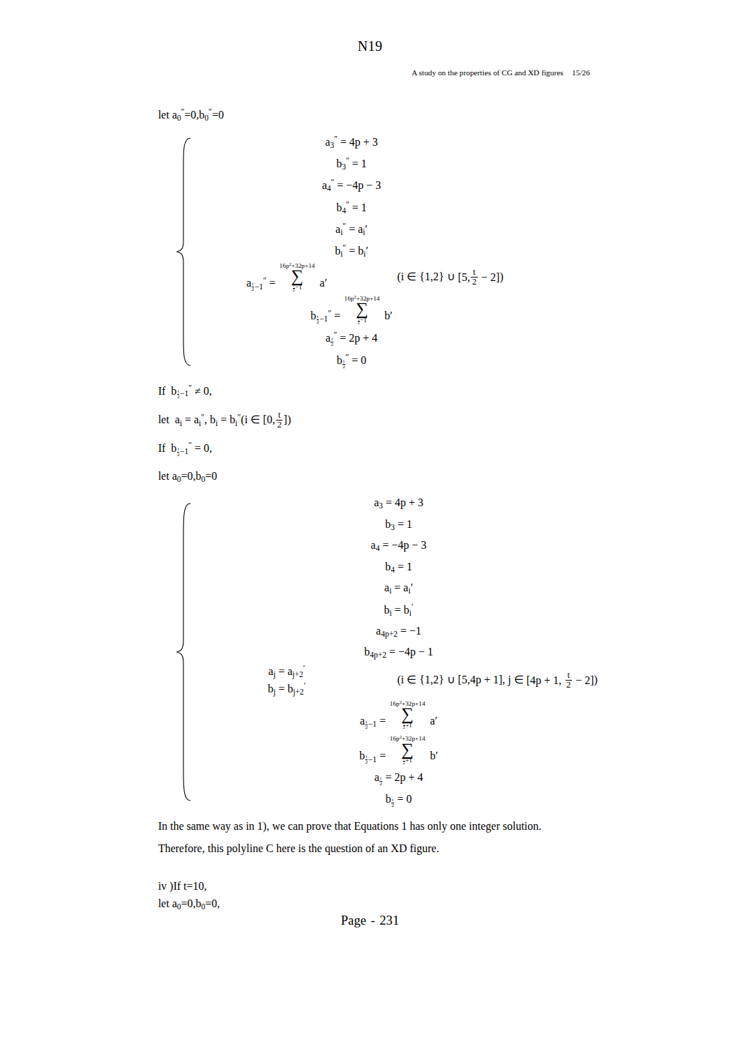N19
A study on the properties of CG and XD figures15/26
let a0″=0,b0″=0
a3″ = 4p + 3
b3″ = 1
a4″ = −4p − 3
b4″ = 1
ai″ = ai′
bi″ = bi′
at 2−1″ = 16p2+32p+14 ∑ t 2−1 a′
(i ∈ {1,2} ∪ [5,t 2 − 2])
bt 2−1″ = 16p2+32p+14 ∑ t 2−1 b′
at 2″ = 2p + 4
bt 2″ = 0
If bt 2−1″ ≠ 0,
let ai = ai″, bi = bi″(i ∈ [0,t 2])
If bt 2−1″ = 0,
let a0=0,b0=0
a3 = 4p + 3
b3 = 1
a4 = −4p − 3
b4 = 1
ai = ai′
bi = bi′
a4p+2 = −1
b4p+2 = −4p − 1
aj = aj+2′
bj = bj+2′
(i ∈ {1,2} ∪ [5,4p + 1], j ∈ [4p + 1, t 2 − 2])
at 2−1 = 16p2+32p+14 ∑ t 2+1 a′
bt 2−1 = 16p2+32p+14 ∑ t 2+1 b′
at 2 = 2p + 4
bt 2 = 0
In the same way as in 1), we can prove that Equations 1 has only one integer solution.
Therefore, this polyline C here is the question of an XD figure.
iv )If t=10,
let a0=0,b0=0,
Page-231